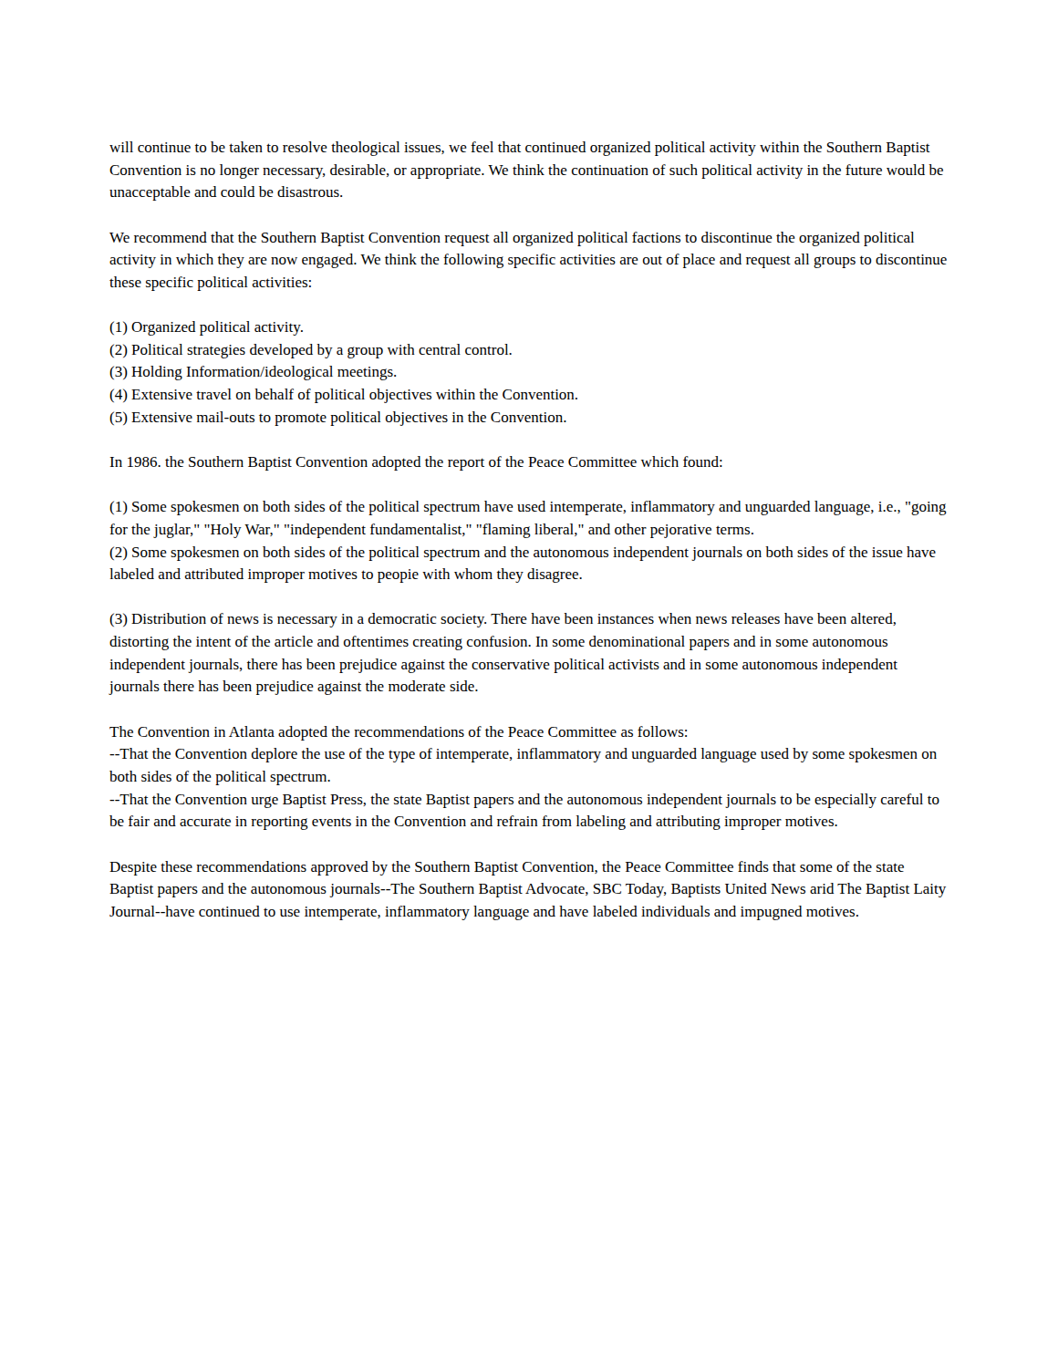will continue to be taken to resolve theological issues, we feel that continued organized political activity within the Southern Baptist Convention is no longer necessary, desirable, or appropriate. We think the continuation of such political activity in the future would be unacceptable and could be disastrous.
We recommend that the Southern Baptist Convention request all organized political factions to discontinue the organized political activity in which they are now engaged. We think the following specific activities are out of place and request all groups to discontinue these specific political activities:
(1) Organized political activity.
(2) Political strategies developed by a group with central control.
(3) Holding Information/ideological meetings.
(4) Extensive travel on behalf of political objectives within the Convention.
(5) Extensive mail-outs to promote political objectives in the Convention.
In 1986. the Southern Baptist Convention adopted the report of the Peace Committee which found:
(1) Some spokesmen on both sides of the political spectrum have used intemperate, inflammatory and unguarded language, i.e., "going for the juglar," "Holy War," "independent fundamentalist," "flaming liberal," and other pejorative terms.
(2) Some spokesmen on both sides of the political spectrum and the autonomous independent journals on both sides of the issue have labeled and attributed improper motives to peopie with whom they disagree.
(3) Distribution of news is necessary in a democratic society. There have been instances when news releases have been altered, distorting the intent of the article and oftentimes creating confusion. In some denominational papers and in some autonomous independent journals, there has been prejudice against the conservative political activists and in some autonomous independent journals there has been prejudice against the moderate side.
The Convention in Atlanta adopted the recommendations of the Peace Committee as follows:
--That the Convention deplore the use of the type of intemperate, inflammatory and unguarded language used by some spokesmen on both sides of the political spectrum.
--That the Convention urge Baptist Press, the state Baptist papers and the autonomous independent journals to be especially careful to be fair and accurate in reporting events in the Convention and refrain from labeling and attributing improper motives.
Despite these recommendations approved by the Southern Baptist Convention, the Peace Committee finds that some of the state Baptist papers and the autonomous journals--The Southern Baptist Advocate, SBC Today, Baptists United News arid The Baptist Laity Journal--have continued to use intemperate, inflammatory language and have labeled individuals and impugned motives.